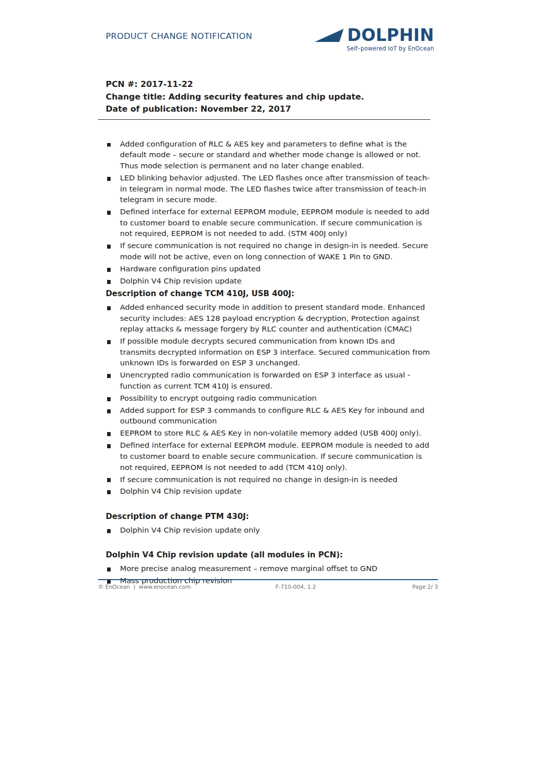PRODUCT CHANGE NOTIFICATION
DOLPHIN
Self–powered IoT by EnOcean
PCN #: 2017-11-22
Change title: Adding security features and chip update.
Date of publication: November 22, 2017
Added configuration of RLC & AES key and parameters to define what is the default mode – secure or standard and whether mode change is allowed or not. Thus mode selection is permanent and no later change enabled.
LED blinking behavior adjusted. The LED flashes once after transmission of teach-in telegram in normal mode. The LED flashes twice after transmission of teach-in telegram in secure mode.
Defined interface for external EEPROM module, EEPROM module is needed to add to customer board to enable secure communication. If secure communication is not required, EEPROM is not needed to add. (STM 400J only)
If secure communication is not required no change in design-in is needed. Secure mode will not be active, even on long connection of WAKE 1 Pin to GND.
Hardware configuration pins updated
Dolphin V4 Chip revision update
Description of change TCM 410J, USB 400J:
Added enhanced security mode in addition to present standard mode. Enhanced security includes: AES 128 payload encryption & decryption, Protection against replay attacks & message forgery by RLC counter and authentication (CMAC)
If possible module decrypts secured communication from known IDs and transmits decrypted information on ESP 3 interface. Secured communication from unknown IDs is forwarded on ESP 3 unchanged.
Unencrypted radio communication is forwarded on ESP 3 interface as usual - function as current TCM 410J is ensured.
Possibility to encrypt outgoing radio communication
Added support for ESP 3 commands to configure RLC & AES Key for inbound and outbound communication
EEPROM to store RLC & AES Key in non-volatile memory added (USB 400J only).
Defined interface for external EEPROM module. EEPROM module is needed to add to customer board to enable secure communication. If secure communication is not required, EEPROM is not needed to add (TCM 410J only).
If secure communication is not required no change in design-in is needed
Dolphin V4 Chip revision update
Description of change PTM 430J:
Dolphin V4 Chip revision update only
Dolphin V4 Chip revision update (all modules in PCN):
More precise analog measurement – remove marginal offset to GND
Mass production chip revision
© EnOcean | www.enocean.com
F-710-004, 1.2
Page 2/ 3